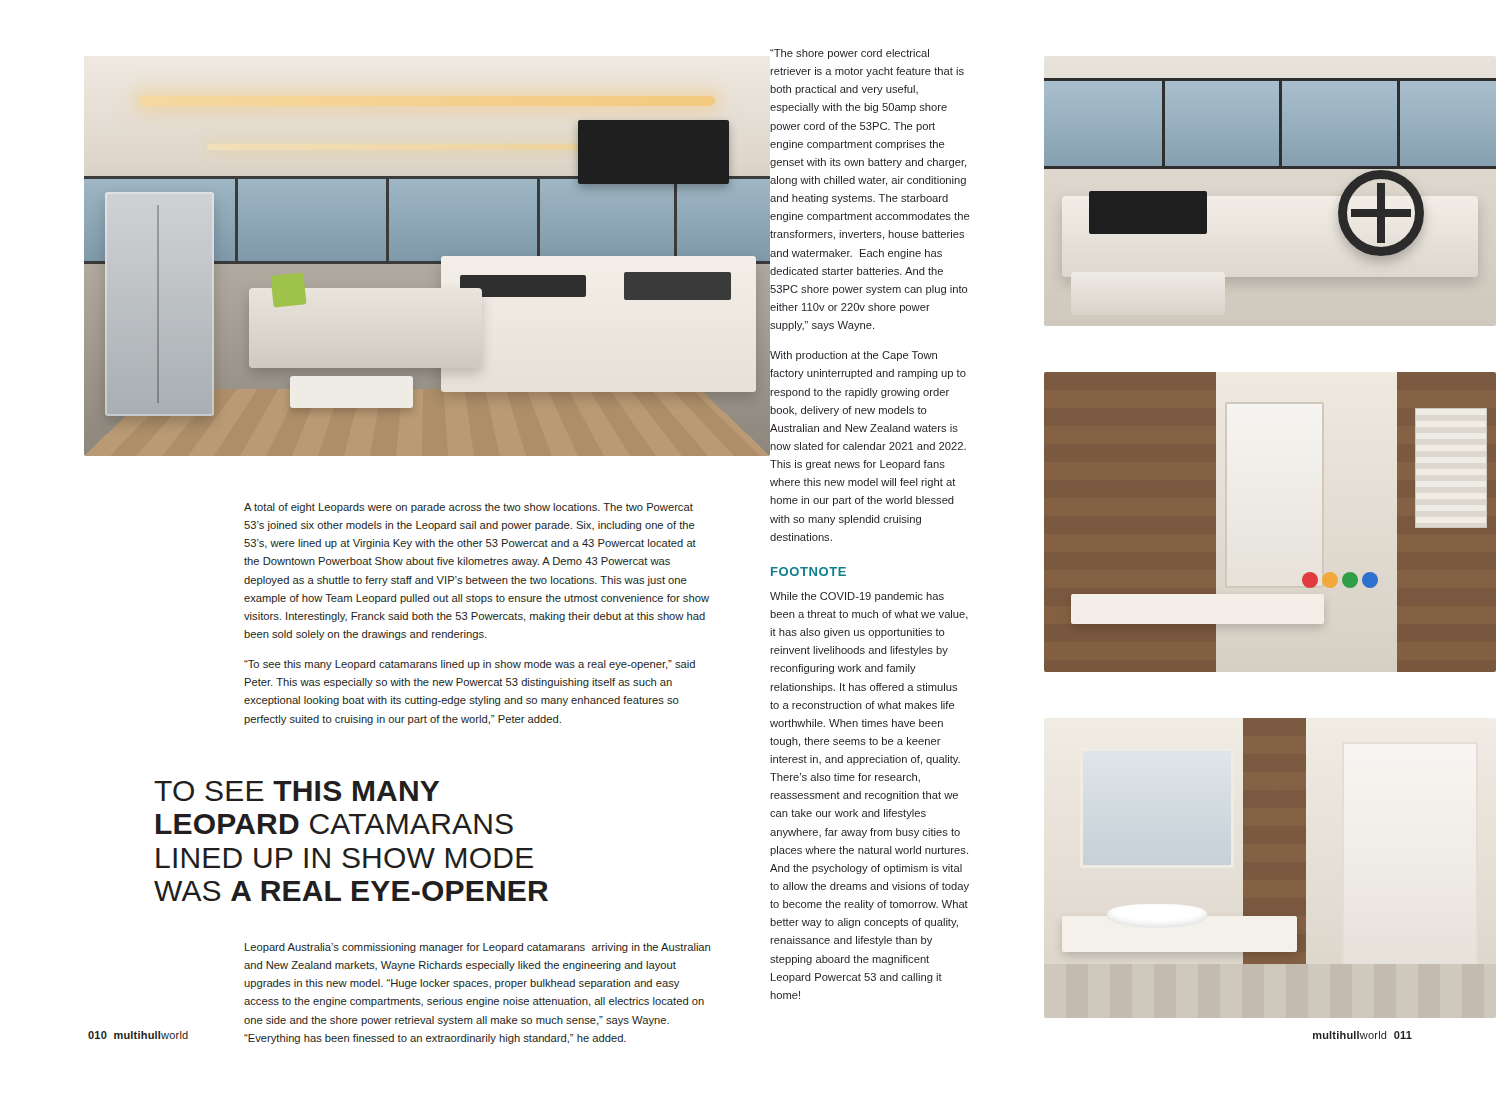A total of eight Leopards were on parade across the two show locations. The two Powercat 53’s joined six other models in the Leopard sail and power parade. Six, including one of the 53’s, were lined up at Virginia Key with the other 53 Powercat and a 43 Powercat located at the Downtown Powerboat Show about five kilometres away. A Demo 43 Powercat was deployed as a shuttle to ferry staff and VIP’s between the two locations. This was just one example of how Team Leopard pulled out all stops to ensure the utmost convenience for show visitors. Interestingly, Franck said both the 53 Powercats, making their debut at this show had been sold solely on the drawings and renderings.
“To see this many Leopard catamarans lined up in show mode was a real eye-opener,” said Peter. This was especially so with the new Powercat 53 distinguishing itself as such an exceptional looking boat with its cutting-edge styling and so many enhanced features so perfectly suited to cruising in our part of the world,” Peter added.
To see this many
Leopard catamarans
lined up in show mode
was a real eye-opener
Leopard Australia’s commissioning manager for Leopard catamarans arriving in the Australian and New Zealand markets, Wayne Richards especially liked the engineering and layout upgrades in this new model. “Huge locker spaces, proper bulkhead separation and easy access to the engine compartments, serious engine noise attenuation, all electrics located on one side and the shore power retrieval system all make so much sense,” says Wayne. “Everything has been finessed to an extraordinarily high standard,” he added.
010 multihullworld
“The shore power cord electrical retriever is a motor yacht feature that is both practical and very useful, especially with the big 50amp shore power cord of the 53PC. The port engine compartment comprises the genset with its own battery and charger, along with chilled water, air conditioning and heating systems. The starboard engine compartment accommodates the transformers, inverters, house batteries and watermaker. Each engine has dedicated starter batteries. And the 53PC shore power system can plug into either 110v or 220v shore power supply,” says Wayne.
With production at the Cape Town factory uninterrupted and ramping up to respond to the rapidly growing order book, delivery of new models to Australian and New Zealand waters is now slated for calendar 2021 and 2022. This is great news for Leopard fans where this new model will feel right at home in our part of the world blessed with so many splendid cruising destinations.
Footnote
While the COVID-19 pandemic has been a threat to much of what we value, it has also given us opportunities to reinvent livelihoods and lifestyles by reconfiguring work and family relationships. It has offered a stimulus to a reconstruction of what makes life worthwhile. When times have been tough, there seems to be a keener interest in, and appreciation of, quality. There’s also time for research, reassessment and recognition that we can take our work and lifestyles anywhere, far away from busy cities to places where the natural world nurtures. And the psychology of optimism is vital to allow the dreams and visions of today to become the reality of tomorrow. What better way to align concepts of quality, renaissance and lifestyle than by stepping aboard the magnificent Leopard Powercat 53 and calling it home!
multihullworld 011